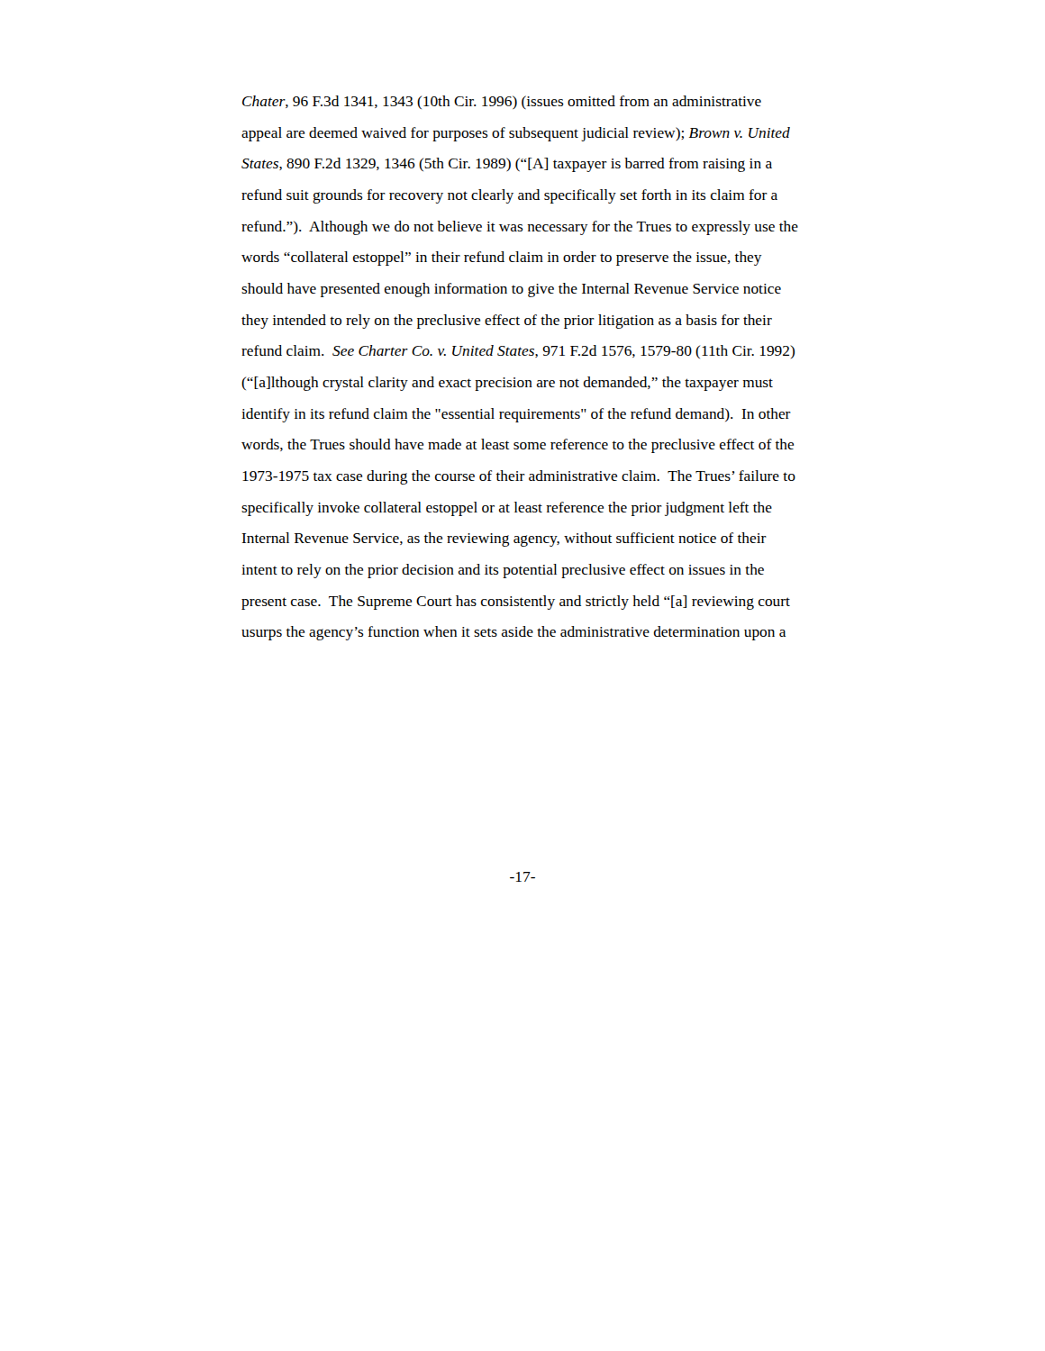Chater, 96 F.3d 1341, 1343 (10th Cir. 1996) (issues omitted from an administrative appeal are deemed waived for purposes of subsequent judicial review); Brown v. United States, 890 F.2d 1329, 1346 (5th Cir. 1989) (“[A] taxpayer is barred from raising in a refund suit grounds for recovery not clearly and specifically set forth in its claim for a refund.”). Although we do not believe it was necessary for the Trues to expressly use the words “collateral estoppel” in their refund claim in order to preserve the issue, they should have presented enough information to give the Internal Revenue Service notice they intended to rely on the preclusive effect of the prior litigation as a basis for their refund claim. See Charter Co. v. United States, 971 F.2d 1576, 1579-80 (11th Cir. 1992) (“[a]lthough crystal clarity and exact precision are not demanded,” the taxpayer must identify in its refund claim the "essential requirements" of the refund demand). In other words, the Trues should have made at least some reference to the preclusive effect of the 1973-1975 tax case during the course of their administrative claim. The Trues’ failure to specifically invoke collateral estoppel or at least reference the prior judgment left the Internal Revenue Service, as the reviewing agency, without sufficient notice of their intent to rely on the prior decision and its potential preclusive effect on issues in the present case. The Supreme Court has consistently and strictly held “[a] reviewing court usurps the agency’s function when it sets aside the administrative determination upon a
-17-